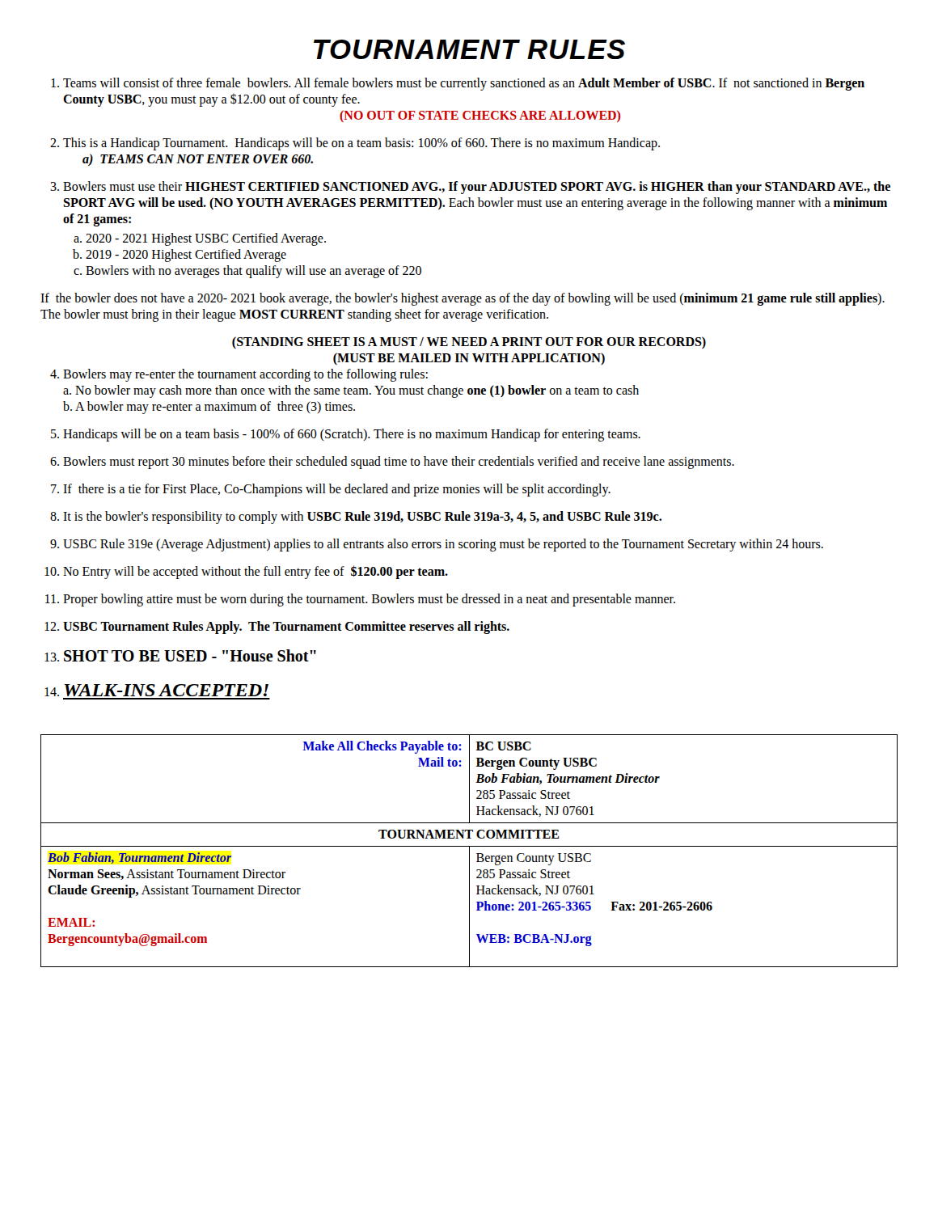TOURNAMENT RULES
Teams will consist of three female bowlers. All female bowlers must be currently sanctioned as an Adult Member of USBC. If not sanctioned in Bergen County USBC, you must pay a $12.00 out of county fee.
(NO OUT OF STATE CHECKS ARE ALLOWED)
This is a Handicap Tournament. Handicaps will be on a team basis: 100% of 660. There is no maximum Handicap.
a) TEAMS CAN NOT ENTER OVER 660.
Bowlers must use their HIGHEST CERTIFIED SANCTIONED AVG., If your ADJUSTED SPORT AVG. is HIGHER than your STANDARD AVE., the SPORT AVG will be used. (NO YOUTH AVERAGES PERMITTED). Each bowler must use an entering average in the following manner with a minimum of 21 games:
2020 - 2021 Highest USBC Certified Average.
2019 - 2020 Highest Certified Average
Bowlers with no averages that qualify will use an average of 220
If the bowler does not have a 2020- 2021 book average, the bowler's highest average as of the day of bowling will be used (minimum 21 game rule still applies). The bowler must bring in their league MOST CURRENT standing sheet for average verification.
(STANDING SHEET IS A MUST / WE NEED A PRINT OUT FOR OUR RECORDS)
(MUST BE MAILED IN WITH APPLICATION)
Bowlers may re-enter the tournament according to the following rules:
a. No bowler may cash more than once with the same team. You must change one (1) bowler on a team to cash
b. A bowler may re-enter a maximum of three (3) times.
Handicaps will be on a team basis - 100% of 660 (Scratch). There is no maximum Handicap for entering teams.
Bowlers must report 30 minutes before their scheduled squad time to have their credentials verified and receive lane assignments.
If there is a tie for First Place, Co-Champions will be declared and prize monies will be split accordingly.
It is the bowler's responsibility to comply with USBC Rule 319d, USBC Rule 319a-3, 4, 5, and USBC Rule 319c.
USBC Rule 319e (Average Adjustment) applies to all entrants also errors in scoring must be reported to the Tournament Secretary within 24 hours.
No Entry will be accepted without the full entry fee of $120.00 per team.
Proper bowling attire must be worn during the tournament. Bowlers must be dressed in a neat and presentable manner.
USBC Tournament Rules Apply. The Tournament Committee reserves all rights.
SHOT TO BE USED - "House Shot"
WALK-INS ACCEPTED!
| Make All Checks Payable to: Mail to: | BC USBC Bergen County USBC Bob Fabian, Tournament Director 285 Passaic Street Hackensack, NJ 07601 |
| TOURNAMENT COMMITTEE |
| Bob Fabian, Tournament Director Norman Sees, Assistant Tournament Director Claude Greenip, Assistant Tournament Director EMAIL: Bergencountyba@gmail.com | Bergen County USBC 285 Passaic Street Hackensack, NJ 07601 Phone: 201-265-3365 Fax: 201-265-2606 WEB: BCBA-NJ.org |